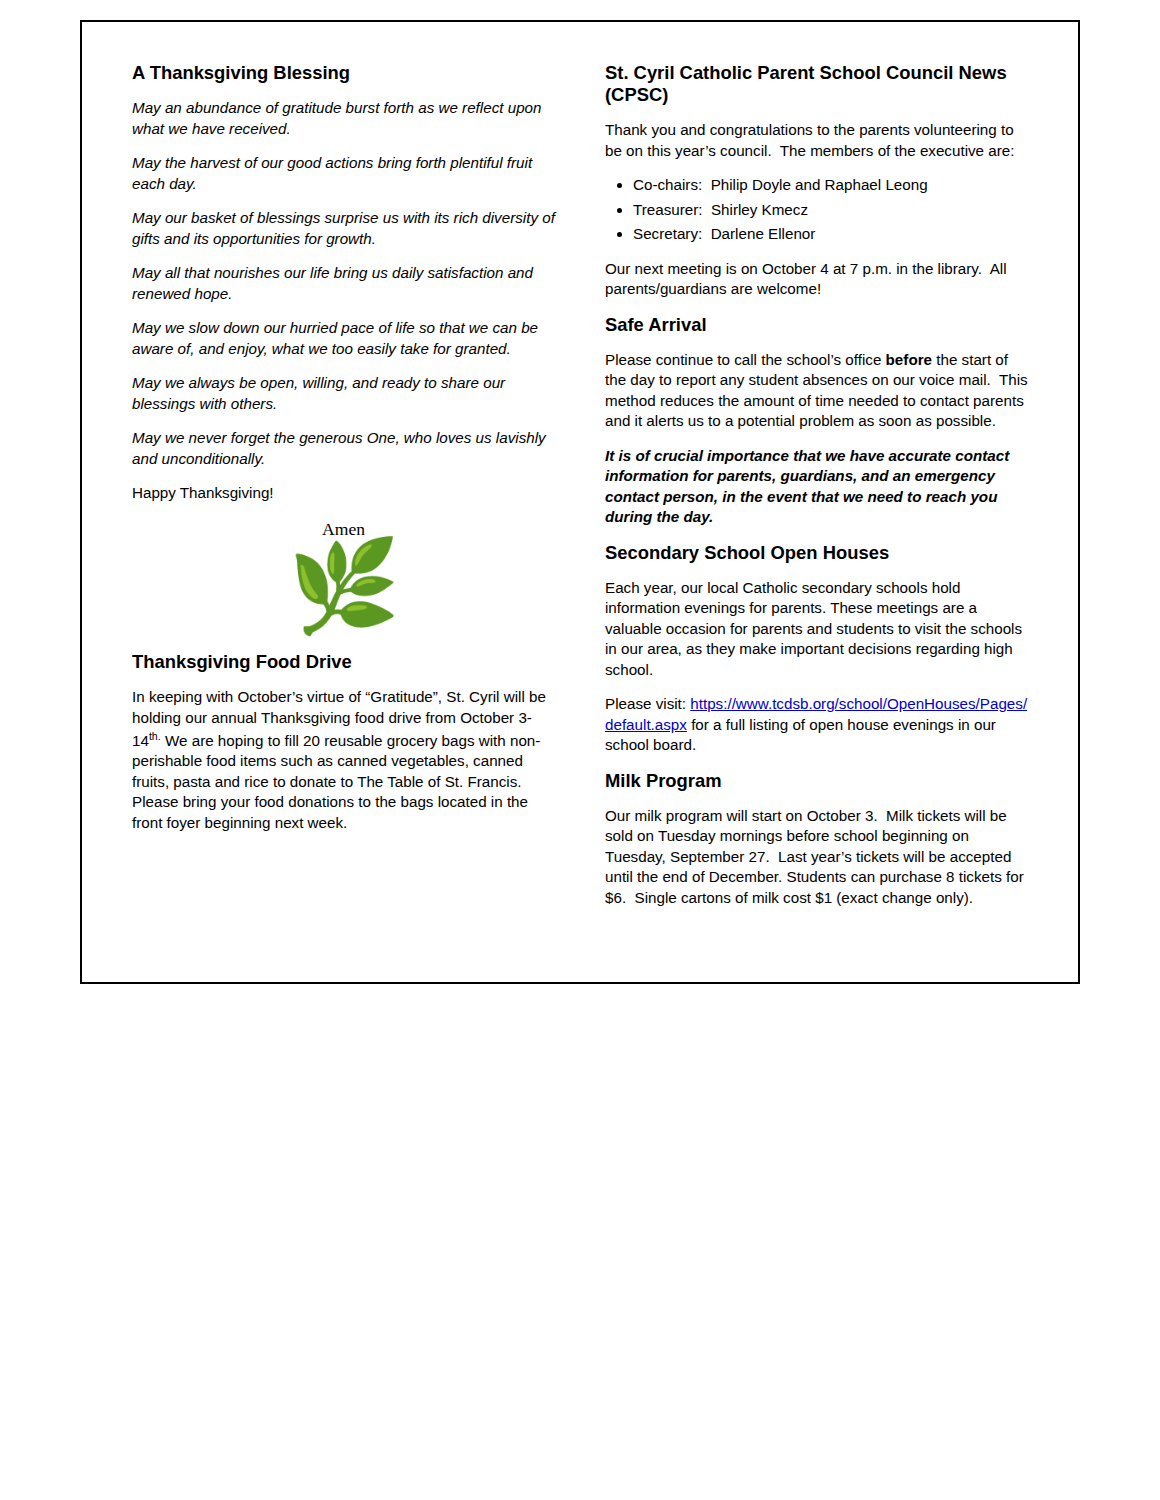A Thanksgiving Blessing
May an abundance of gratitude burst forth as we reflect upon what we have received.
May the harvest of our good actions bring forth plentiful fruit each day.
May our basket of blessings surprise us with its rich diversity of gifts and its opportunities for growth.
May all that nourishes our life bring us daily satisfaction and renewed hope.
May we slow down our hurried pace of life so that we can be aware of, and enjoy, what we too easily take for granted.
May we always be open, willing, and ready to share our blessings with others.
May we never forget the generous One, who loves us lavishly and unconditionally.
Happy Thanksgiving!
Amen
🌿
Thanksgiving Food Drive
In keeping with October’s virtue of “Gratitude”, St. Cyril will be holding our annual Thanksgiving food drive from October 3- 14th. We are hoping to fill 20 reusable grocery bags with non-perishable food items such as canned vegetables, canned fruits, pasta and rice to donate to The Table of St. Francis. Please bring your food donations to the bags located in the front foyer beginning next week.
St. Cyril Catholic Parent School Council News (CPSC)
Thank you and congratulations to the parents volunteering to be on this year’s council. The members of the executive are:
Co-chairs: Philip Doyle and Raphael Leong
Treasurer: Shirley Kmecz
Secretary: Darlene Ellenor
Our next meeting is on October 4 at 7 p.m. in the library. All parents/guardians are welcome!
Safe Arrival
Please continue to call the school’s office before the start of the day to report any student absences on our voice mail. This method reduces the amount of time needed to contact parents and it alerts us to a potential problem as soon as possible.
It is of crucial importance that we have accurate contact information for parents, guardians, and an emergency contact person, in the event that we need to reach you during the day.
Secondary School Open Houses
Each year, our local Catholic secondary schools hold information evenings for parents. These meetings are a valuable occasion for parents and students to visit the schools in our area, as they make important decisions regarding high school.
Please visit: https://www.tcdsb.org/school/OpenHouses/Pages/default.aspx for a full listing of open house evenings in our school board.
Milk Program
Our milk program will start on October 3. Milk tickets will be sold on Tuesday mornings before school beginning on Tuesday, September 27. Last year’s tickets will be accepted until the end of December. Students can purchase 8 tickets for $6. Single cartons of milk cost $1 (exact change only).